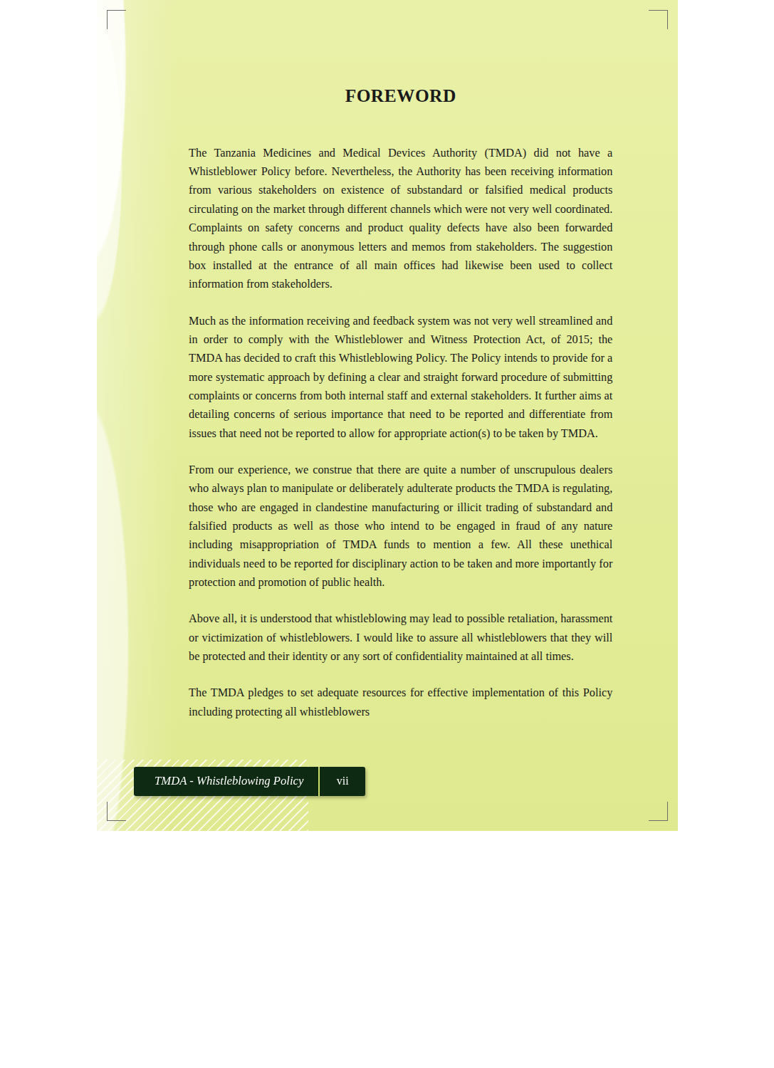FOREWORD
The Tanzania Medicines and Medical Devices Authority (TMDA) did not have a Whistleblower Policy before. Nevertheless, the Authority has been receiving information from various stakeholders on existence of substandard or falsified medical products circulating on the market through different channels which were not very well coordinated. Complaints on safety concerns and product quality defects have also been forwarded through phone calls or anonymous letters and memos from stakeholders. The suggestion box installed at the entrance of all main offices had likewise been used to collect information from stakeholders.
Much as the information receiving and feedback system was not very well streamlined and in order to comply with the Whistleblower and Witness Protection Act, of 2015; the TMDA has decided to craft this Whistleblowing Policy. The Policy intends to provide for a more systematic approach by defining a clear and straight forward procedure of submitting complaints or concerns from both internal staff and external stakeholders. It further aims at detailing concerns of serious importance that need to be reported and differentiate from issues that need not be reported to allow for appropriate action(s) to be taken by TMDA.
From our experience, we construe that there are quite a number of unscrupulous dealers who always plan to manipulate or deliberately adulterate products the TMDA is regulating, those who are engaged in clandestine manufacturing or illicit trading of substandard and falsified products as well as those who intend to be engaged in fraud of any nature including misappropriation of TMDA funds to mention a few. All these unethical individuals need to be reported for disciplinary action to be taken and more importantly for protection and promotion of public health.
Above all, it is understood that whistleblowing may lead to possible retaliation, harassment or victimization of whistleblowers. I would like to assure all whistleblowers that they will be protected and their identity or any sort of confidentiality maintained at all times.
The TMDA pledges to set adequate resources for effective implementation of this Policy including protecting all whistleblowers
TMDA - Whistleblowing Policy
vii